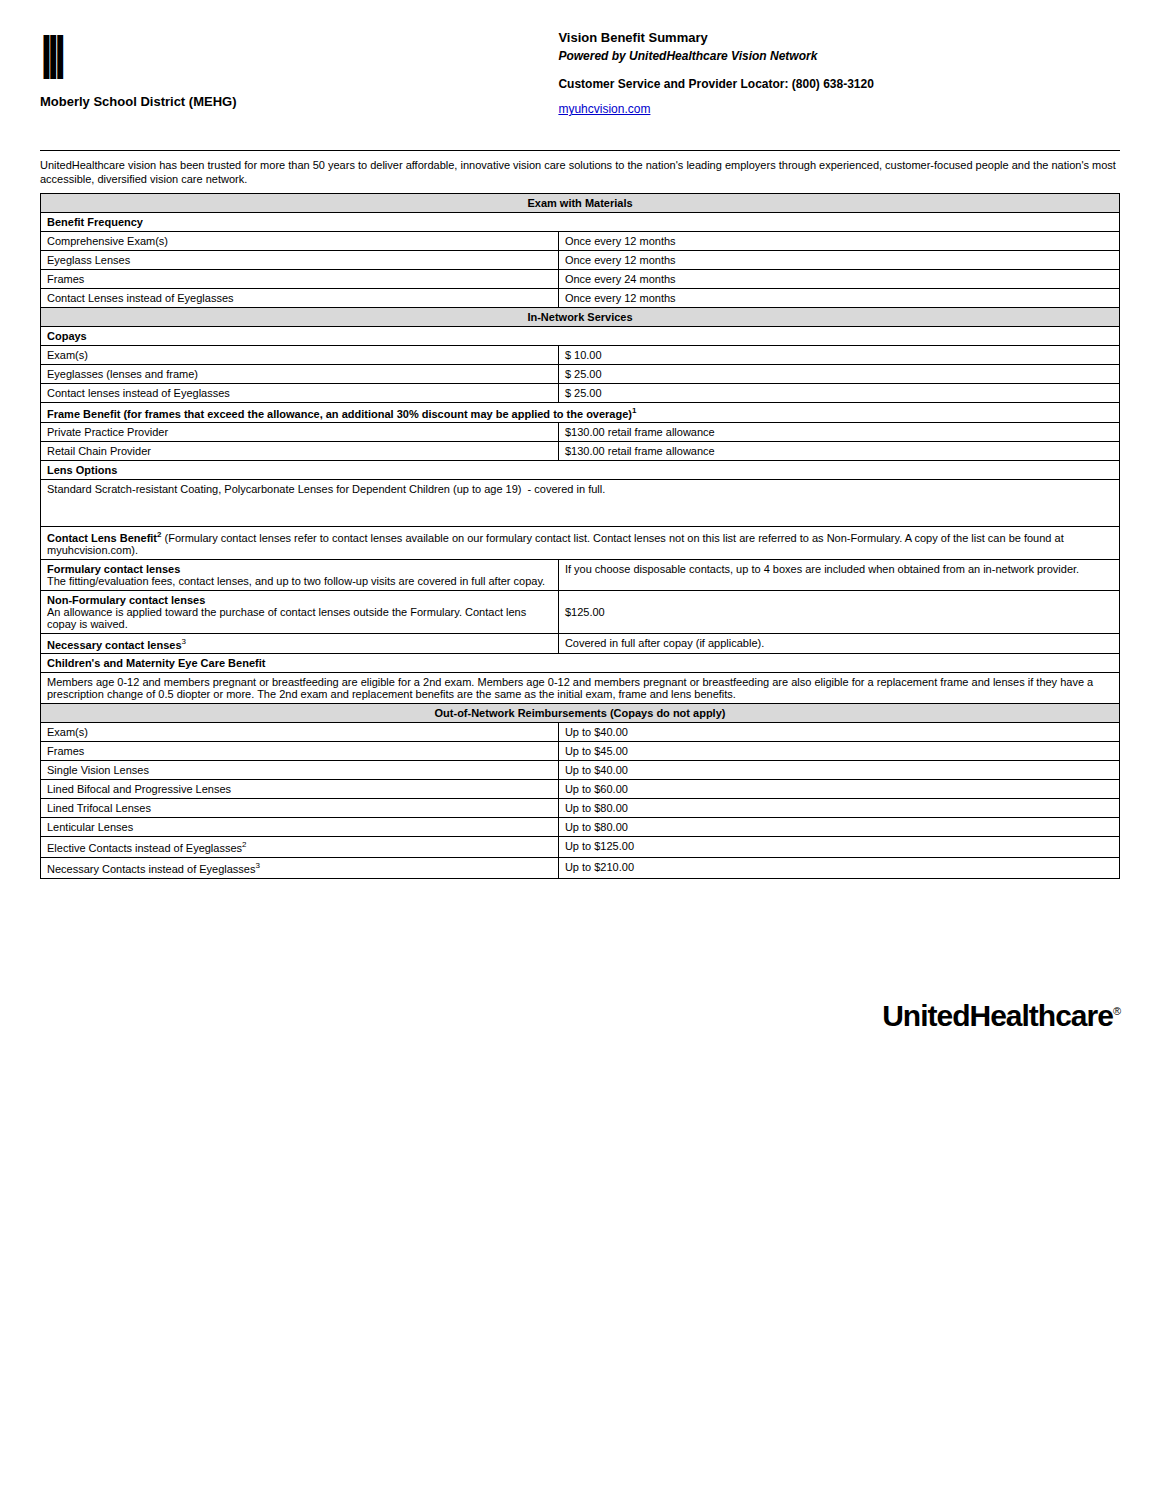|||
Moberly School District (MEHG)
Vision Benefit Summary
Powered by UnitedHealthcare Vision Network
Customer Service and Provider Locator: (800) 638-3120
myuhcvision.com
UnitedHealthcare vision has been trusted for more than 50 years to deliver affordable, innovative vision care solutions to the nation's leading employers through experienced, customer-focused people and the nation's most accessible, diversified vision care network.
| Exam with Materials |
| Benefit Frequency |
| Comprehensive Exam(s) | Once every 12 months |
| Eyeglass Lenses | Once every 12 months |
| Frames | Once every 24 months |
| Contact Lenses instead of Eyeglasses | Once every 12 months |
| In-Network Services |
| Copays |
| Exam(s) | $ 10.00 |
| Eyeglasses (lenses and frame) | $ 25.00 |
| Contact lenses instead of Eyeglasses | $ 25.00 |
| Frame Benefit (for frames that exceed the allowance, an additional 30% discount may be applied to the overage) 1 |
| Private Practice Provider | $130.00 retail frame allowance |
| Retail Chain Provider | $130.00 retail frame allowance |
| Lens Options |
| Standard Scratch-resistant Coating, Polycarbonate Lenses for Dependent Children (up to age 19) - covered in full. |
| Contact Lens Benefit 2 (Formulary contact lenses refer to contact lenses available on our formulary contact list. Contact lenses not on this list are referred to as Non-Formulary. A copy of the list can be found at myuhcvision.com). |
| Formulary contact lenses The fitting/evaluation fees, contact lenses, and up to two follow-up visits are covered in full after copay. | If you choose disposable contacts, up to 4 boxes are included when obtained from an in-network provider. |
| Non-Formulary contact lenses An allowance is applied toward the purchase of contact lenses outside the Formulary. Contact lens copay is waived. | $125.00 |
| Necessary contact lenses 3 | Covered in full after copay (if applicable). |
| Children's and Maternity Eye Care Benefit |
| Members age 0-12 and members pregnant or breastfeeding are eligible for a 2nd exam. Members age 0-12 and members pregnant or breastfeeding are also eligible for a replacement frame and lenses if they have a prescription change of 0.5 diopter or more. The 2nd exam and replacement benefits are the same as the initial exam, frame and lens benefits. |
| Out-of-Network Reimbursements (Copays do not apply) |
| Exam(s) | Up to $40.00 |
| Frames | Up to $45.00 |
| Single Vision Lenses | Up to $40.00 |
| Lined Bifocal and Progressive Lenses | Up to $60.00 |
| Lined Trifocal Lenses | Up to $80.00 |
| Lenticular Lenses | Up to $80.00 |
| Elective Contacts instead of Eyeglasses 2 | Up to $125.00 |
| Necessary Contacts instead of Eyeglasses 3 | Up to $210.00 |
UnitedHealthcare®